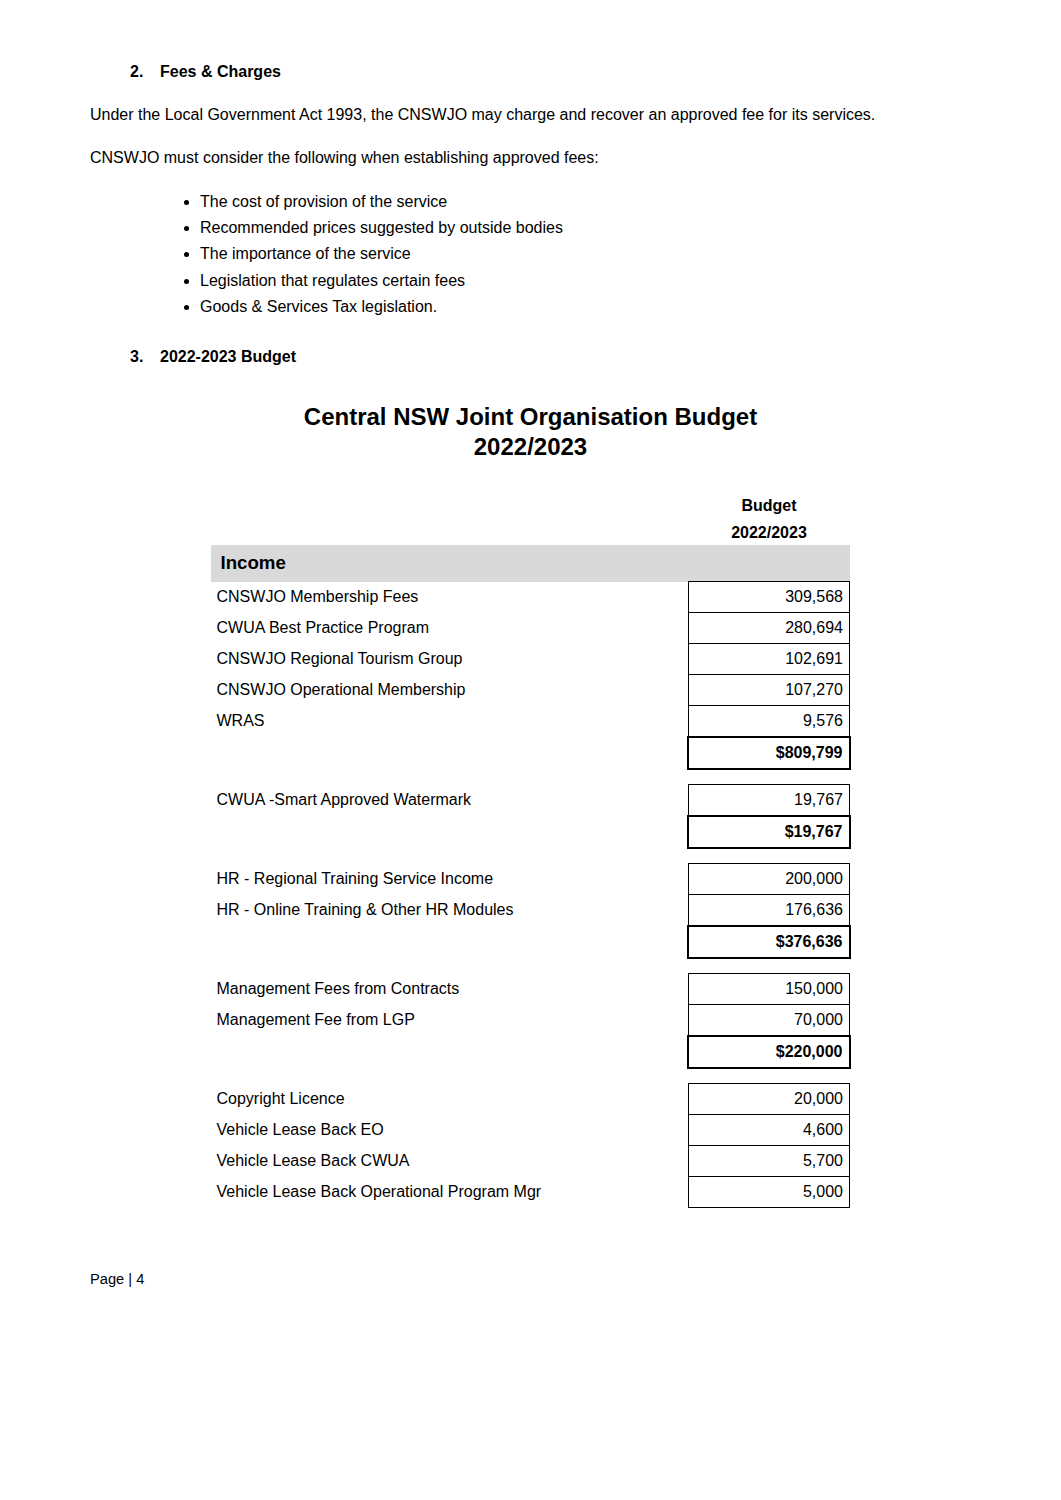2. Fees & Charges
Under the Local Government Act 1993, the CNSWJO may charge and recover an approved fee for its services.
CNSWJO must consider the following when establishing approved fees:
The cost of provision of the service
Recommended prices suggested by outside bodies
The importance of the service
Legislation that regulates certain fees
Goods & Services Tax legislation.
3. 2022-2023 Budget
Central NSW Joint Organisation Budget
2022/2023
| | Budget |
| | 2022/2023 |
| Income |
| CNSWJO Membership Fees | 309,568 |
| CWUA Best Practice Program | 280,694 |
| CNSWJO Regional Tourism Group | 102,691 |
| CNSWJO Operational Membership | 107,270 |
| WRAS | 9,576 |
| | $809,799 |
| CWUA -Smart Approved Watermark | 19,767 |
| | $19,767 |
| HR - Regional Training Service Income | 200,000 |
| HR - Online Training & Other HR Modules | 176,636 |
| | $376,636 |
| Management Fees from Contracts | 150,000 |
| Management Fee from LGP | 70,000 |
| | $220,000 |
| Copyright Licence | 20,000 |
| Vehicle Lease Back EO | 4,600 |
| Vehicle Lease Back CWUA | 5,700 |
| Vehicle Lease Back Operational Program Mgr | 5,000 |
Page | 4